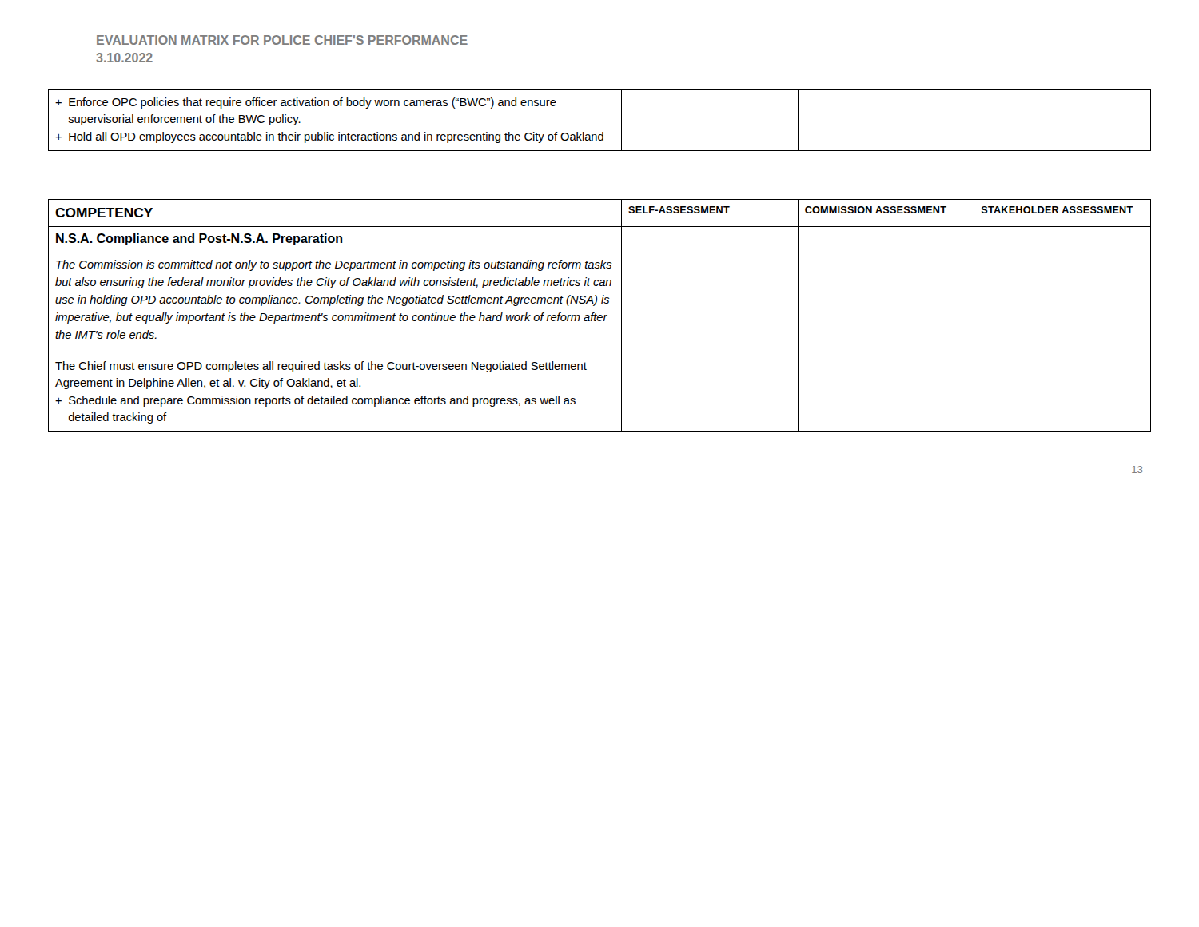EVALUATION MATRIX FOR POLICE CHIEF'S PERFORMANCE
3.10.2022
| Enforce OPC policies that require officer activation of body worn cameras (“BWC”) and ensure supervisorial enforcement of the BWC policy. Hold all OPD employees accountable in their public interactions and in representing the City of Oakland | | | |
| COMPETENCY | SELF-ASSESSMENT | COMMISSION ASSESSMENT | STAKEHOLDER ASSESSMENT |
| N.S.A. Compliance and Post-N.S.A. Preparation The Commission is committed not only to support the Department in competing its outstanding reform tasks but also ensuring the federal monitor provides the City of Oakland with consistent, predictable metrics it can use in holding OPD accountable to compliance. Completing the Negotiated Settlement Agreement (NSA) is imperative, but equally important is the Department's commitment to continue the hard work of reform after the IMT's role ends. The Chief must ensure OPD completes all required tasks of the Court-overseen Negotiated Settlement Agreement in Delphine Allen, et al. v. City of Oakland, et al. Schedule and prepare Commission reports of detailed compliance efforts and progress, as well as detailed tracking of | | | |
13